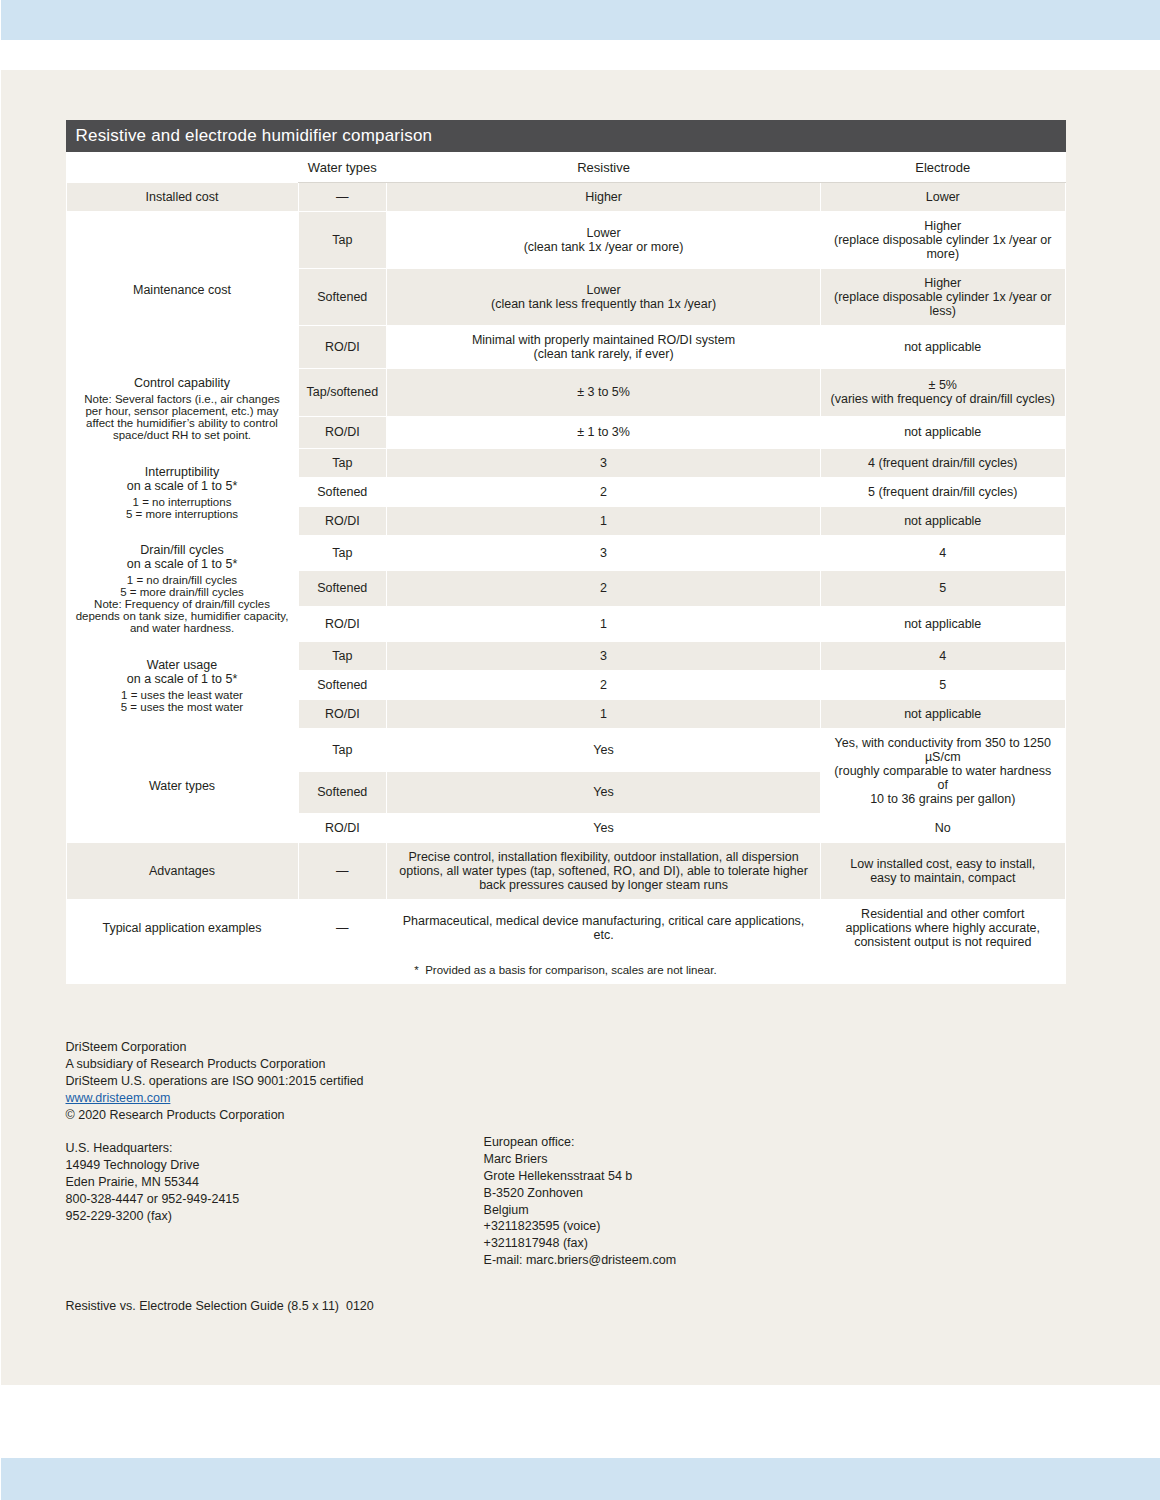Resistive and electrode humidifier comparison
| | Water types | Resistive | Electrode |
| --- | --- | --- | --- |
| Installed cost | — | Higher | Lower |
| Maintenance cost | Tap | Lower (clean tank 1x /year or more) | Higher (replace disposable cylinder 1x /year or more) |
| Softened | Lower (clean tank less frequently than 1x /year) | Higher (replace disposable cylinder 1x /year or less) |
| RO/DI | Minimal with properly maintained RO/DI system (clean tank rarely, if ever) | not applicable |
| Control capability Note: Several factors (i.e., air changes per hour, sensor placement, etc.) may affect the humidifier’s ability to control space/duct RH to set point. | Tap/softened | ± 3 to 5% | ± 5% (varies with frequency of drain/fill cycles) |
| RO/DI | ± 1 to 3% | not applicable |
| Interruptibility on a scale of 1 to 5* 1 = no interruptions 5 = more interruptions | Tap | 3 | 4 (frequent drain/fill cycles) |
| Softened | 2 | 5 (frequent drain/fill cycles) |
| RO/DI | 1 | not applicable |
| Drain/fill cycles on a scale of 1 to 5* 1 = no drain/fill cycles 5 = more drain/fill cycles Note: Frequency of drain/fill cycles depends on tank size, humidifier capacity, and water hardness. | Tap | 3 | 4 |
| Softened | 2 | 5 |
| RO/DI | 1 | not applicable |
| Water usage on a scale of 1 to 5* 1 = uses the least water 5 = uses the most water | Tap | 3 | 4 |
| Softened | 2 | 5 |
| RO/DI | 1 | not applicable |
| Water types | Tap | Yes | Yes, with conductivity from 350 to 1250 µS/cm (roughly comparable to water hardness of 10 to 36 grains per gallon) |
| Softened | Yes |
| RO/DI | Yes | No |
| Advantages | — | Precise control, installation flexibility, outdoor installation, all dispersion options, all water types (tap, softened, RO, and DI), able to tolerate higher back pressures caused by longer steam runs | Low installed cost, easy to install, easy to maintain, compact |
| Typical application examples | — | Pharmaceutical, medical device manufacturing, critical care applications, etc. | Residential and other comfort applications where highly accurate, consistent output is not required |
| * Provided as a basis for comparison, scales are not linear. |
DriSteem Corporation
A subsidiary of Research Products Corporation
DriSteem U.S. operations are ISO 9001:2015 certified
www.dristeem.com
© 2020 Research Products Corporation
U.S. Headquarters:
14949 Technology Drive
Eden Prairie, MN 55344
800-328-4447 or 952-949-2415
952-229-3200 (fax)
European office:
Marc Briers
Grote Hellekensstraat 54 b
B-3520 Zonhoven
Belgium
+3211823595 (voice)
+3211817948 (fax)
E-mail: marc.briers@dristeem.com
Resistive vs. Electrode Selection Guide (8.5 x 11) 0120